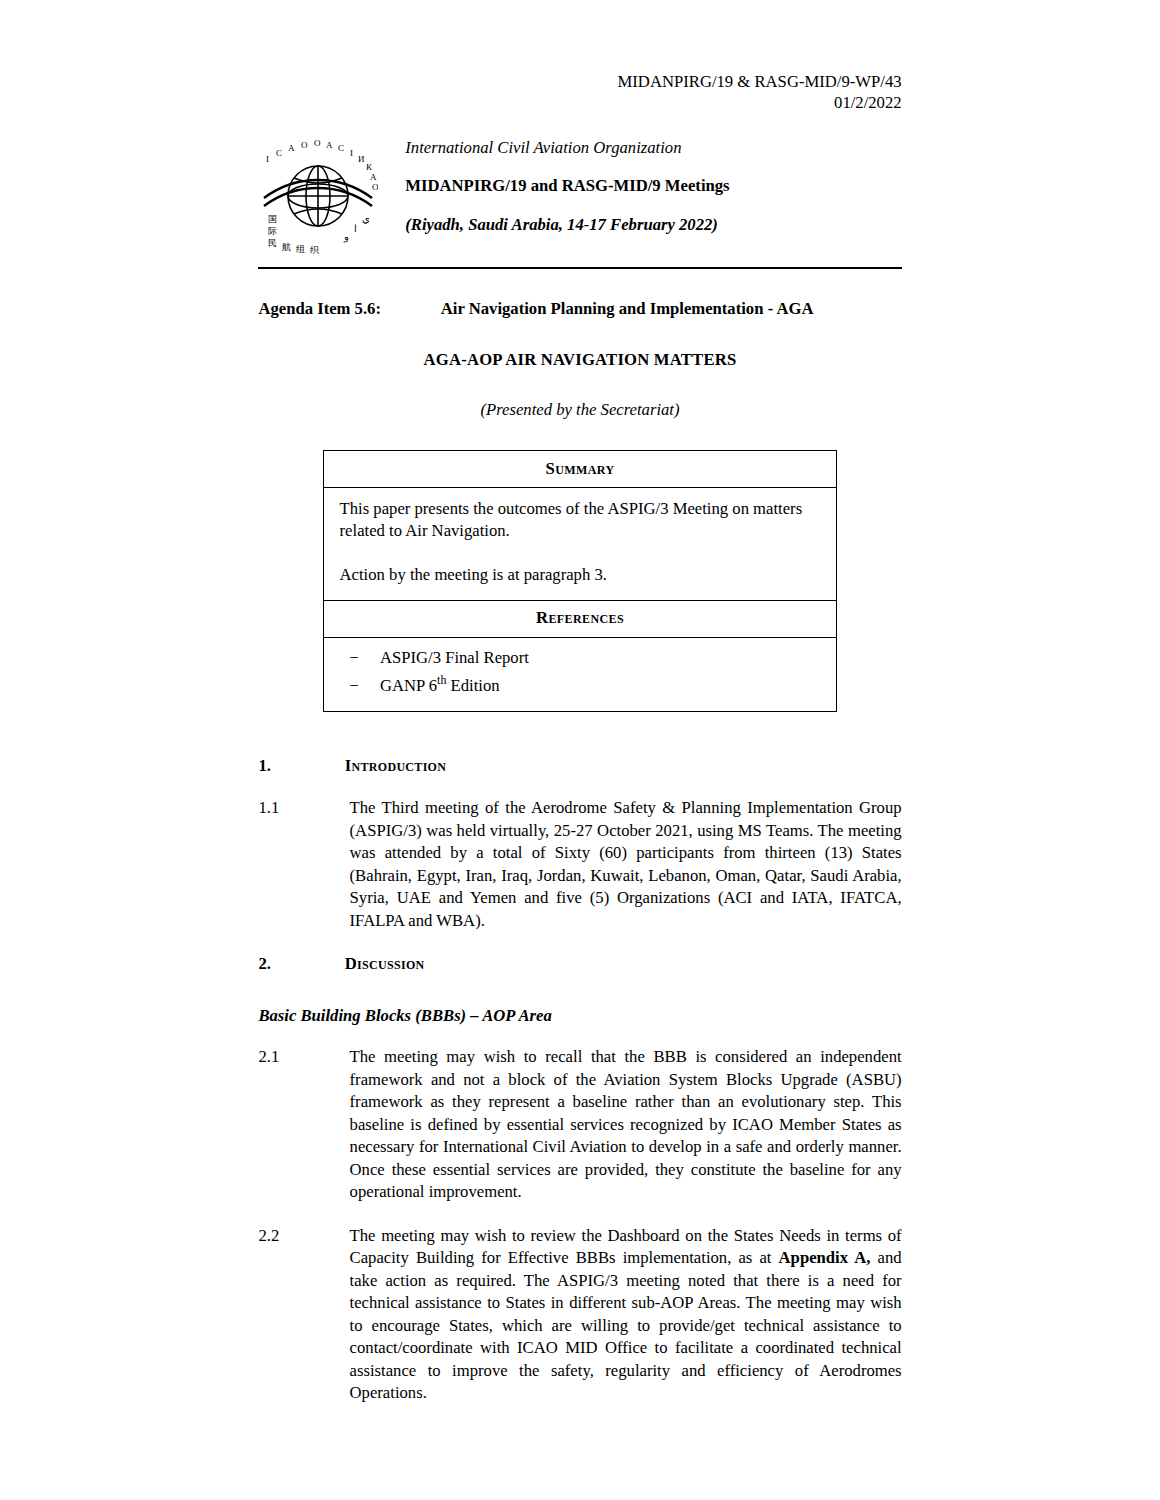MIDANPIRG/19 & RASG-MID/9-WP/43
01/2/2022
I C A O O A C I И К А О 国 际 民 航 组 织 و ا ي
International Civil Aviation Organization
MIDANPIRG/19 and RASG-MID/9 Meetings
(Riyadh, Saudi Arabia, 14-17 February 2022)
Agenda Item 5.6:
Air Navigation Planning and Implementation - AGA
AGA-AOP AIR NAVIGATION MATTERS
(Presented by the Secretariat)
| Summary |
| This paper presents the outcomes of the ASPIG/3 Meeting on matters related to Air Navigation. Action by the meeting is at paragraph 3. |
| References |
| ASPIG/3 Final Report GANP 6 th Edition |
1.
Introduction
1.1
The Third meeting of the Aerodrome Safety & Planning Implementation Group (ASPIG/3) was held virtually, 25-27 October 2021, using MS Teams. The meeting was attended by a total of Sixty (60) participants from thirteen (13) States (Bahrain, Egypt, Iran, Iraq, Jordan, Kuwait, Lebanon, Oman, Qatar, Saudi Arabia, Syria, UAE and Yemen and five (5) Organizations (ACI and IATA, IFATCA, IFALPA and WBA).
2.
Discussion
Basic Building Blocks (BBBs) – AOP Area
2.1
The meeting may wish to recall that the BBB is considered an independent framework and not a block of the Aviation System Blocks Upgrade (ASBU) framework as they represent a baseline rather than an evolutionary step. This baseline is defined by essential services recognized by ICAO Member States as necessary for International Civil Aviation to develop in a safe and orderly manner. Once these essential services are provided, they constitute the baseline for any operational improvement.
2.2
The meeting may wish to review the Dashboard on the States Needs in terms of Capacity Building for Effective BBBs implementation, as at Appendix A, and take action as required. The ASPIG/3 meeting noted that there is a need for technical assistance to States in different sub-AOP Areas. The meeting may wish to encourage States, which are willing to provide/get technical assistance to contact/coordinate with ICAO MID Office to facilitate a coordinated technical assistance to improve the safety, regularity and efficiency of Aerodromes Operations.